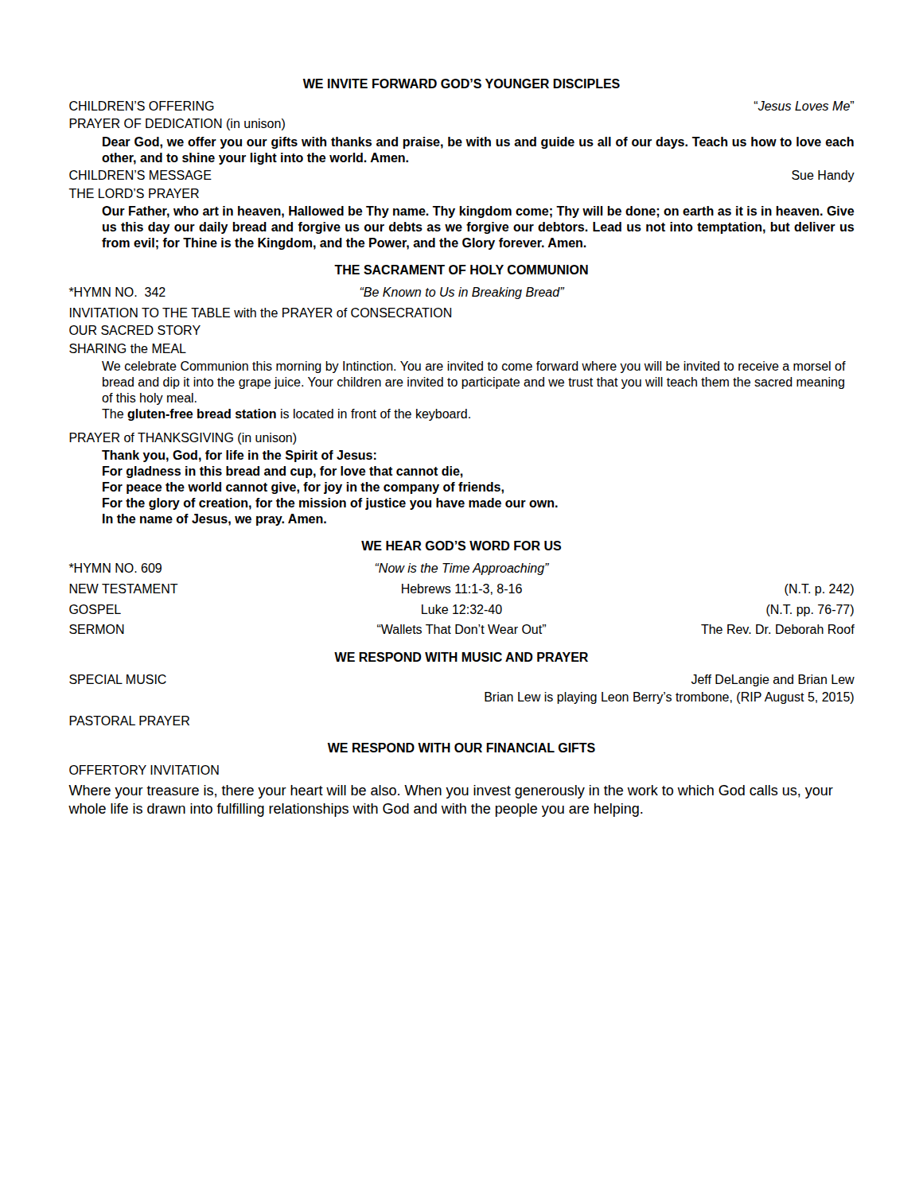We Invite Forward God’s Younger Disciples
CHILDREN’S OFFERING “Jesus Loves Me”
PRAYER OF DEDICATION (in unison)
Dear God, we offer you our gifts with thanks and praise, be with us and guide us all of our days. Teach us how to love each other, and to shine your light into the world. Amen.
CHILDREN’S MESSAGE Sue Handy
THE LORD’S PRAYER
Our Father, who art in heaven, Hallowed be Thy name. Thy kingdom come; Thy will be done; on earth as it is in heaven. Give us this day our daily bread and forgive us our debts as we forgive our debtors. Lead us not into temptation, but deliver us from evil; for Thine is the Kingdom, and the Power, and the Glory forever. Amen.
The Sacrament of Holy Communion
*HYMN NO. 342 “Be Known to Us in Breaking Bread”
INVITATION TO THE TABLE with the PRAYER of CONSECRATION
OUR SACRED STORY
SHARING the MEAL
We celebrate Communion this morning by Intinction. You are invited to come forward where you will be invited to receive a morsel of bread and dip it into the grape juice. Your children are invited to participate and we trust that you will teach them the sacred meaning of this holy meal.
The gluten-free bread station is located in front of the keyboard.
PRAYER of THANKSGIVING (in unison)
Thank you, God, for life in the Spirit of Jesus:
For gladness in this bread and cup, for love that cannot die,
For peace the world cannot give, for joy in the company of friends,
For the glory of creation, for the mission of justice you have made our own.
In the name of Jesus, we pray. Amen.
We Hear God’s Word for Us
*HYMN NO. 609 “Now is the Time Approaching”
NEW TESTAMENT Hebrews 11:1-3, 8-16 (N.T. p. 242)
GOSPEL Luke 12:32-40 (N.T. pp. 76-77)
SERMON “Wallets That Don’t Wear Out” The Rev. Dr. Deborah Roof
We Respond with Music and Prayer
SPECIAL MUSIC Jeff DeLangie and Brian Lew
Brian Lew is playing Leon Berry’s trombone, (RIP August 5, 2015)
PASTORAL PRAYER
We Respond with Our Financial Gifts
OFFERTORY INVITATION
Where your treasure is, there your heart will be also. When you invest generously in the work to which God calls us, your whole life is drawn into fulfilling relationships with God and with the people you are helping.